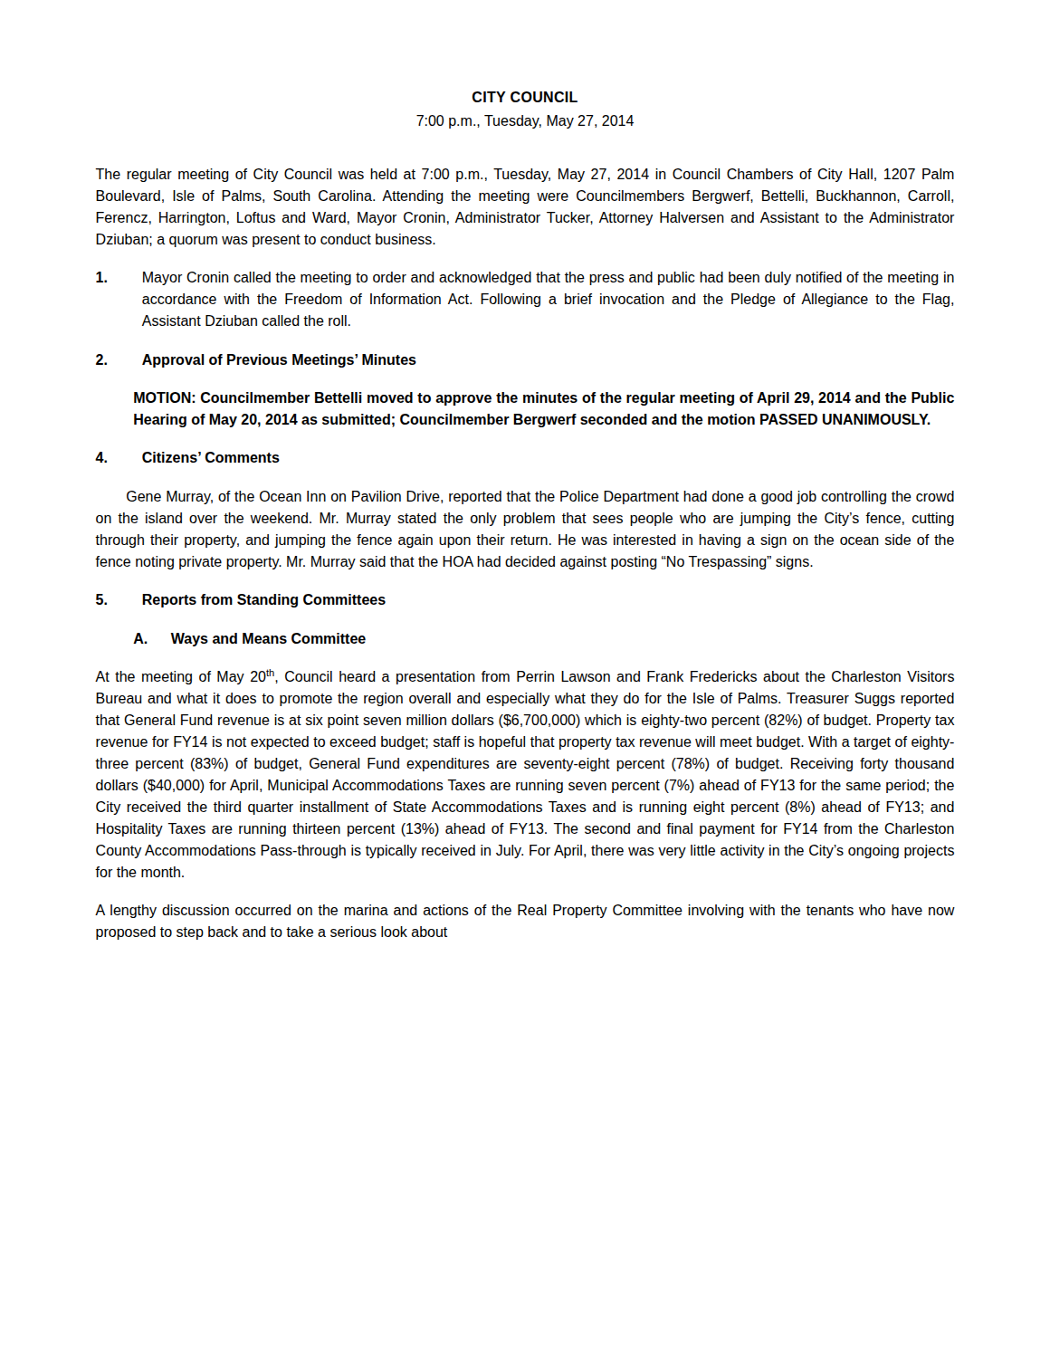CITY COUNCIL
7:00 p.m., Tuesday, May 27, 2014
The regular meeting of City Council was held at 7:00 p.m., Tuesday, May 27, 2014 in Council Chambers of City Hall, 1207 Palm Boulevard, Isle of Palms, South Carolina. Attending the meeting were Councilmembers Bergwerf, Bettelli, Buckhannon, Carroll, Ferencz, Harrington, Loftus and Ward, Mayor Cronin, Administrator Tucker, Attorney Halversen and Assistant to the Administrator Dziuban; a quorum was present to conduct business.
1.
Mayor Cronin called the meeting to order and acknowledged that the press and public had been duly notified of the meeting in accordance with the Freedom of Information Act. Following a brief invocation and the Pledge of Allegiance to the Flag, Assistant Dziuban called the roll.
2.
Approval of Previous Meetings’ Minutes
MOTION: Councilmember Bettelli moved to approve the minutes of the regular meeting of April 29, 2014 and the Public Hearing of May 20, 2014 as submitted; Councilmember Bergwerf seconded and the motion PASSED UNANIMOUSLY.
4.
Citizens’ Comments
Gene Murray, of the Ocean Inn on Pavilion Drive, reported that the Police Department had done a good job controlling the crowd on the island over the weekend. Mr. Murray stated the only problem that sees people who are jumping the City’s fence, cutting through their property, and jumping the fence again upon their return. He was interested in having a sign on the ocean side of the fence noting private property. Mr. Murray said that the HOA had decided against posting “No Trespassing” signs.
5.
Reports from Standing Committees
A. Ways and Means Committee
At the meeting of May 20th, Council heard a presentation from Perrin Lawson and Frank Fredericks about the Charleston Visitors Bureau and what it does to promote the region overall and especially what they do for the Isle of Palms. Treasurer Suggs reported that General Fund revenue is at six point seven million dollars ($6,700,000) which is eighty-two percent (82%) of budget. Property tax revenue for FY14 is not expected to exceed budget; staff is hopeful that property tax revenue will meet budget. With a target of eighty-three percent (83%) of budget, General Fund expenditures are seventy-eight percent (78%) of budget. Receiving forty thousand dollars ($40,000) for April, Municipal Accommodations Taxes are running seven percent (7%) ahead of FY13 for the same period; the City received the third quarter installment of State Accommodations Taxes and is running eight percent (8%) ahead of FY13; and Hospitality Taxes are running thirteen percent (13%) ahead of FY13. The second and final payment for FY14 from the Charleston County Accommodations Pass-through is typically received in July. For April, there was very little activity in the City’s ongoing projects for the month.
A lengthy discussion occurred on the marina and actions of the Real Property Committee involving with the tenants who have now proposed to step back and to take a serious look about